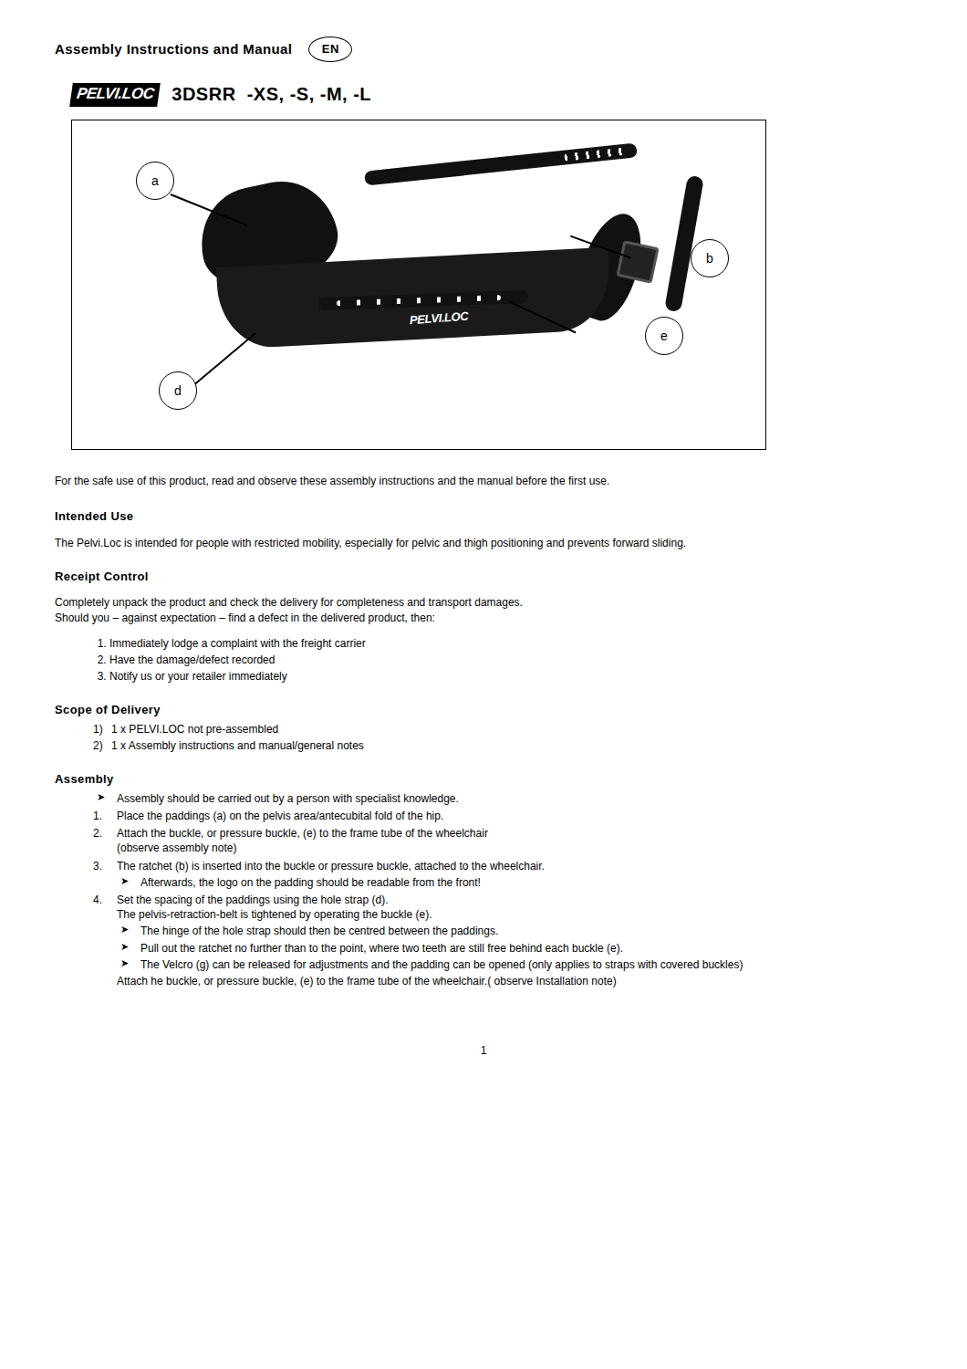Assembly Instructions and Manual
EN
PELVI.LOC 3DSRR -XS, -S, -M, -L
PELVI.LOC
a
b
e
d
For the safe use of this product, read and observe these assembly instructions and the manual before the first use.
Intended Use
The Pelvi.Loc is intended for people with restricted mobility, especially for pelvic and thigh positioning and prevents forward sliding.
Receipt Control
Completely unpack the product and check the delivery for completeness and transport damages.
Should you – against expectation – find a defect in the delivered product, then:
Immediately lodge a complaint with the freight carrier
Have the damage/defect recorded
Notify us or your retailer immediately
Scope of Delivery
1 x PELVI.LOC not pre-assembled
1 x Assembly instructions and manual/general notes
Assembly
Assembly should be carried out by a person with specialist knowledge.
Place the paddings (a) on the pelvis area/antecubital fold of the hip.
Attach the buckle, or pressure buckle, (e) to the frame tube of the wheelchair
(observe assembly note)
The ratchet (b) is inserted into the buckle or pressure buckle, attached to the wheelchair.
Afterwards, the logo on the padding should be readable from the front!
Set the spacing of the paddings using the hole strap (d).
The pelvis-retraction-belt is tightened by operating the buckle (e).
The hinge of the hole strap should then be centred between the paddings.
Pull out the ratchet no further than to the point, where two teeth are still free behind each buckle (e).
The Velcro (g) can be released for adjustments and the padding can be opened (only applies to straps with covered buckles)
Attach he buckle, or pressure buckle, (e) to the frame tube of the wheelchair.( observe Installation note)
1